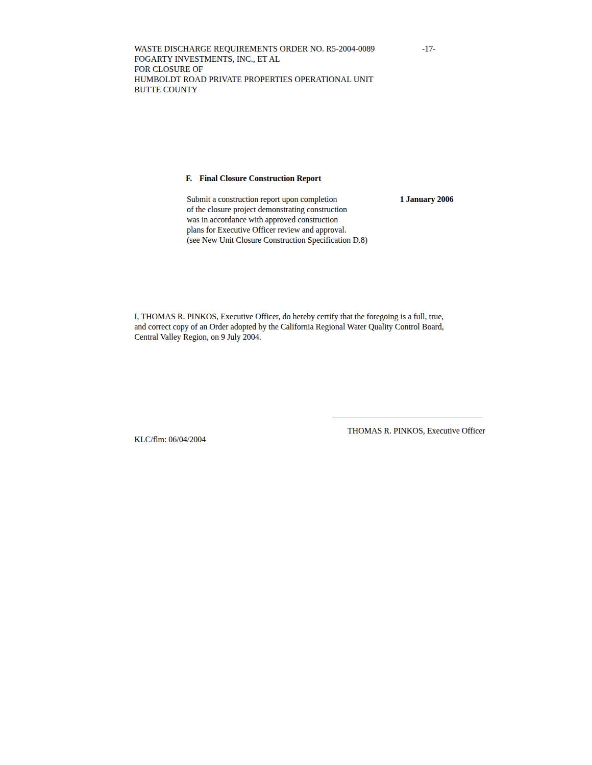-17-
WASTE DISCHARGE REQUIREMENTS ORDER NO. R5-2004-0089
FOGARTY INVESTMENTS, INC., ET AL
FOR CLOSURE OF
HUMBOLDT ROAD PRIVATE PROPERTIES OPERATIONAL UNIT
BUTTE COUNTY
F. Final Closure Construction Report
1 January 2006
Submit a construction report upon completion
of the closure project demonstrating construction
was in accordance with approved construction
plans for Executive Officer review and approval.
(see New Unit Closure Construction Specification D.8)
I, THOMAS R. PINKOS, Executive Officer, do hereby certify that the foregoing is a full, true,
and correct copy of an Order adopted by the California Regional Water Quality Control Board,
Central Valley Region, on 9 July 2004.
THOMAS R. PINKOS, Executive Officer
KLC/flm: 06/04/2004